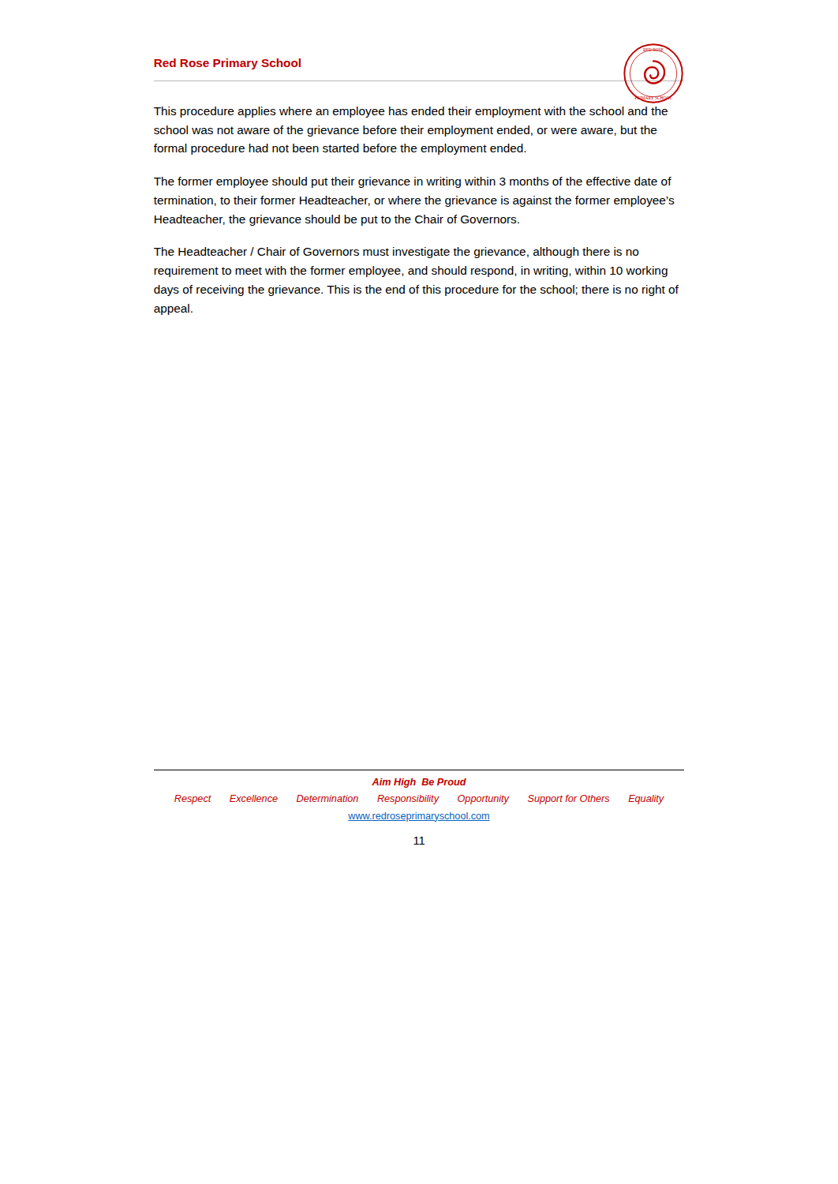Red Rose Primary School
RED ROSE PRIMARY SCHOOL
This procedure applies where an employee has ended their employment with the school and the school was not aware of the grievance before their employment ended, or were aware, but the formal procedure had not been started before the employment ended.
The former employee should put their grievance in writing within 3 months of the effective date of termination, to their former Headteacher, or where the grievance is against the former employee’s Headteacher, the grievance should be put to the Chair of Governors.
The Headteacher / Chair of Governors must investigate the grievance, although there is no requirement to meet with the former employee, and should respond, in writing, within 10 working days of receiving the grievance. This is the end of this procedure for the school; there is no right of appeal.
Aim High Be Proud
Respect Excellence Determination Responsibility Opportunity Support for Others Equality
www.redroseprimaryschool.com
11